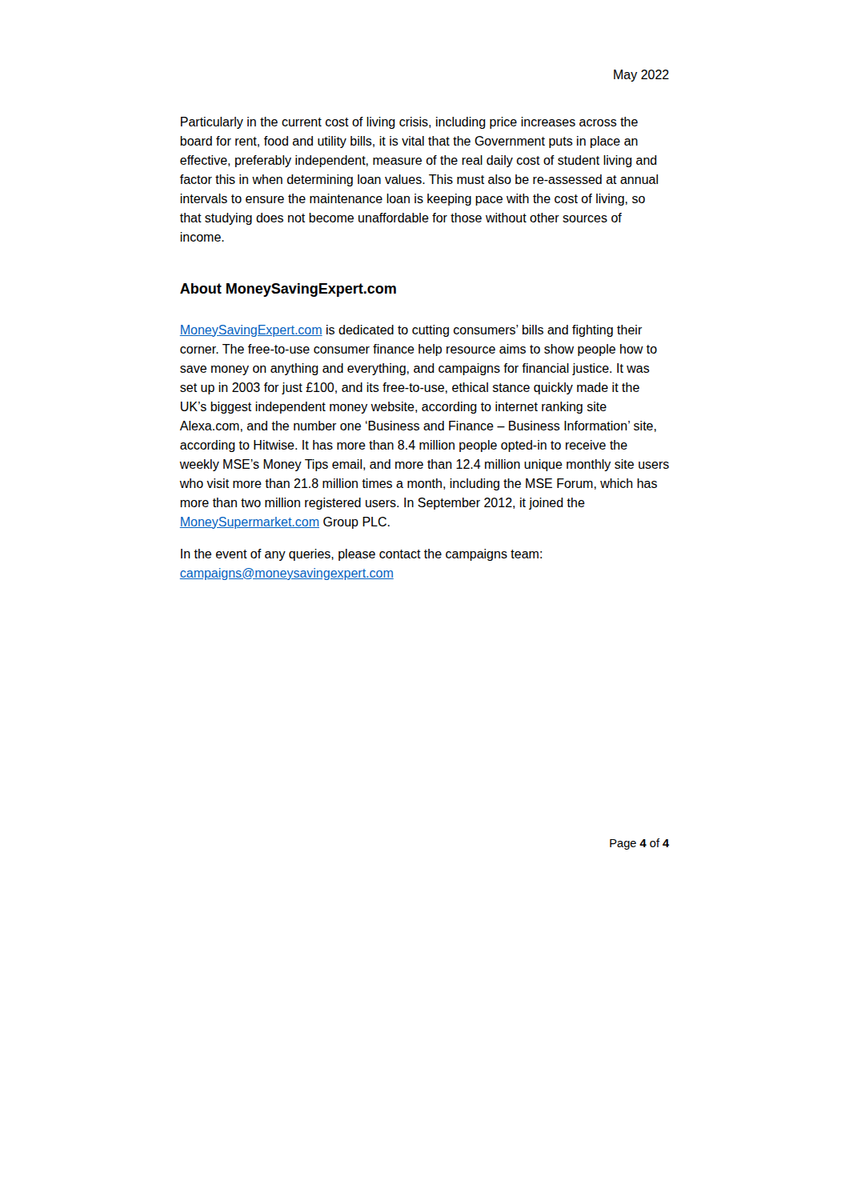May 2022
Particularly in the current cost of living crisis, including price increases across the board for rent, food and utility bills, it is vital that the Government puts in place an effective, preferably independent, measure of the real daily cost of student living and factor this in when determining loan values. This must also be re-assessed at annual intervals to ensure the maintenance loan is keeping pace with the cost of living, so that studying does not become unaffordable for those without other sources of income.
About MoneySavingExpert.com
MoneySavingExpert.com is dedicated to cutting consumers’ bills and fighting their corner. The free-to-use consumer finance help resource aims to show people how to save money on anything and everything, and campaigns for financial justice. It was set up in 2003 for just £100, and its free-to-use, ethical stance quickly made it the UK’s biggest independent money website, according to internet ranking site Alexa.com, and the number one ‘Business and Finance – Business Information’ site, according to Hitwise. It has more than 8.4 million people opted-in to receive the weekly MSE’s Money Tips email, and more than 12.4 million unique monthly site users who visit more than 21.8 million times a month, including the MSE Forum, which has more than two million registered users. In September 2012, it joined the MoneySupermarket.com Group PLC.
In the event of any queries, please contact the campaigns team:
campaigns@moneysavingexpert.com
Page 4 of 4